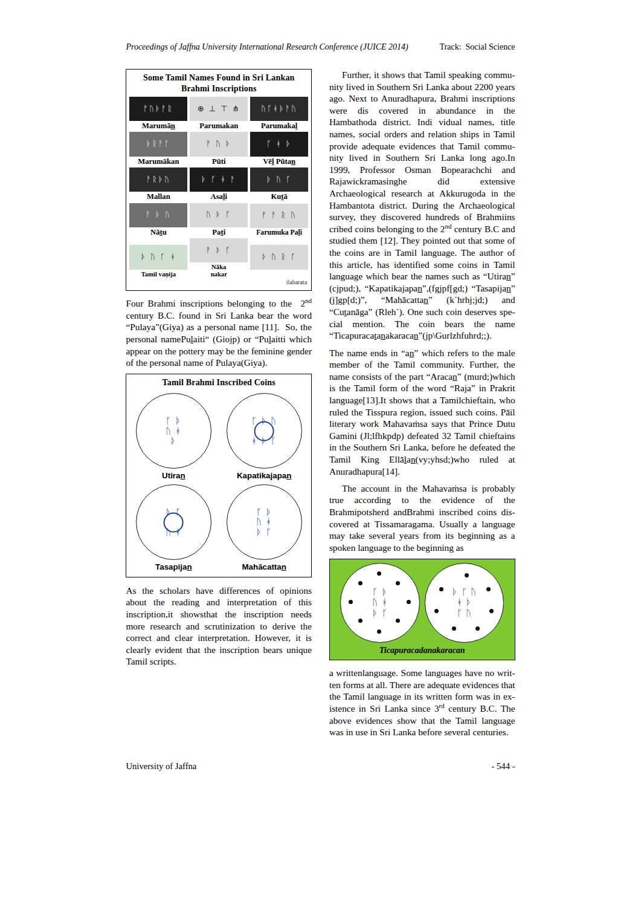Proceedings of Jaffna University International Research Conference (JUICE 2014)
Track: Social Science
Some Tamil Names Found in Sri Lankan Brahmi Inscriptions
ᚠᚢᚦᚨᚱ
Marumān
⊕ ⊥ ⊤ ⋔
Parumakan
ᚢᚴᚼᚦᚨᚢ
Parumakal
ᚦᚱᚨᚴ
Marumākan
ᚠ ᚢ ᚦ
Pūti
ᚴ ᚼ ᚦ
Vēl Pūtan
ᚨᚱᚦᚢ
Mallan
ᚦ ᚴ ᚼ ᚨ
Asali
ᚦ ᚢ ᚴ
Kutā
ᚨ ᚦ ᚢ
Nātu
ᚢ ᚦ ᚴ
Pati
ᚠ ᚨ ᚱ ᚢ
Farumuka Pali
ᚦ ᚢ ᚴ ᚼ
Tamil vaṇija
ᚨ ᚦ ᚴ
Nāka
nakar
ᚦ ᚢ ᚱ ᚴ
ilabarata
Four Brahmi inscriptions belonging to the 2nd century B.C. found in Sri Lanka bear the word “Pulaya”(Giya) as a personal name [11]. So, the personal namePulaiti“ (Giojp) or “Pulaitti which appear on the pottery may be the feminine gender of the personal name of Pulaya(Giya).
Tamil Brahmi Inscribed Coins
ᚴ ᚦ
ᚢ ᚼ
ᚦ
Utiran
ᚴ ᚦ ᚢ
ᚼ ᚦ ᚴ
Kapatikajapan
ᚦ ᚴ
ᚢ ᚼ
Tasapijan
ᚴ ᚦ
ᚢ ᚼ
ᚦ ᚴ
Mahācattan
As the scholars have differences of opinions about the reading and interpretation of this inscription,it showsthat the inscription needs more research and scrutinization to derive the correct and clear interpretation. However, it is clearly evident that the inscription bears unique Tamil scripts.
Further, it shows that Tamil speaking community lived in Southern Sri Lanka about 2200 years ago. Next to Anuradhapura, Brahmi inscriptions were dis covered in abundance in the Hambathoda district. Indi vidual names, title names, social orders and relation ships in Tamil provide adequate evidences that Tamil community lived in Southern Sri Lanka long ago.In 1999, Professor Osman Bopearachchi and Rajawickramasinghe did extensive Archaeological research at Akkurugoda in the Hambantota district. During the Archaeological survey, they discovered hundreds of Brahmiins cribed coins belonging to the 2nd century B.C and studied them [12]. They pointed out that some of the coins are in Tamil language. The author of this article, has identified some coins in Tamil language which bear the names such as “Utiran” (cjpud;), “Kapatikajapan”,(fgjpf[gd;) “Tasapijan” (j]gp[d;)”, “Mahācattan” (k`hrhj;jd;) and “Cutanāga” (Rleh`). One such coin deserves special mention. The coin bears the name “Ticapuracatanakaracan”(jp\Gurlzhfuhrd;;).
The name ends in “an” which refers to the male member of the Tamil community. Further, the name consists of the part “Aracan” (murd;)which is the Tamil form of the word “Raja” in Prakrit language[13].It shows that a Tamilchieftain, who ruled the Tisspura region, issued such coins. Pāil literary work Mahavaṁsa says that Prince Dutu Gamini (Jl;lfhkpdp) defeated 32 Tamil chieftains in the Southern Sri Lanka, before he defeated the Tamil King Ellālan(vy;yhsd;)who ruled at Anuradhapura[14].
The account in the Mahavaṁsa is probably true according to the evidence of the Brahmipotsherd andBrahmi inscribed coins discovered at Tissamaragama. Usually a language may take several years from its beginning as a spoken language to the beginning as
ᚴ ᚦ
ᚢ ᚼ
ᚦ ᚴ
ᚦ ᚴ ᚢ
ᚼ ᚦ
ᚴ ᚢ
Ticapuracadanakaracan
a writtenlanguage. Some languages have no written forms at all. There are adequate evidences that the Tamil language in its written form was in existence in Sri Lanka since 3rd century B.C. The above evidences show that the Tamil language was in use in Sri Lanka before several centuries.
University of Jaffna
- 544 -